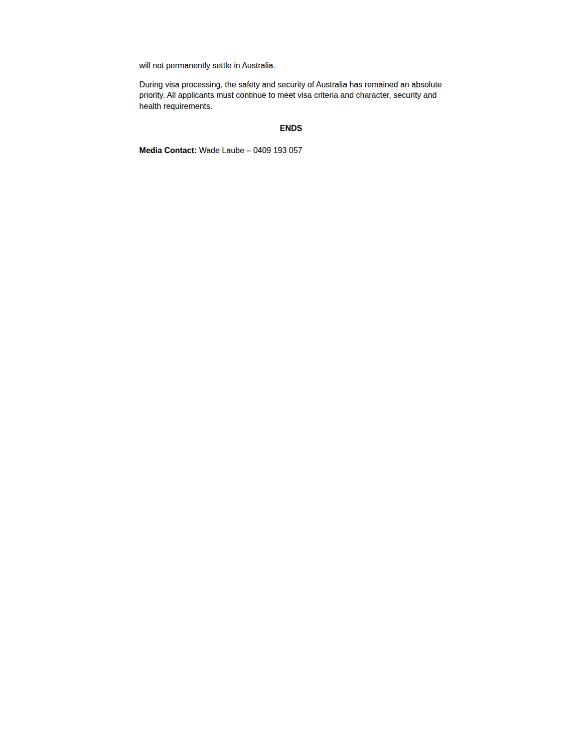will not permanently settle in Australia.
During visa processing, the safety and security of Australia has remained an absolute priority. All applicants must continue to meet visa criteria and character, security and health requirements.
ENDS
Media Contact: Wade Laube – 0409 193 057